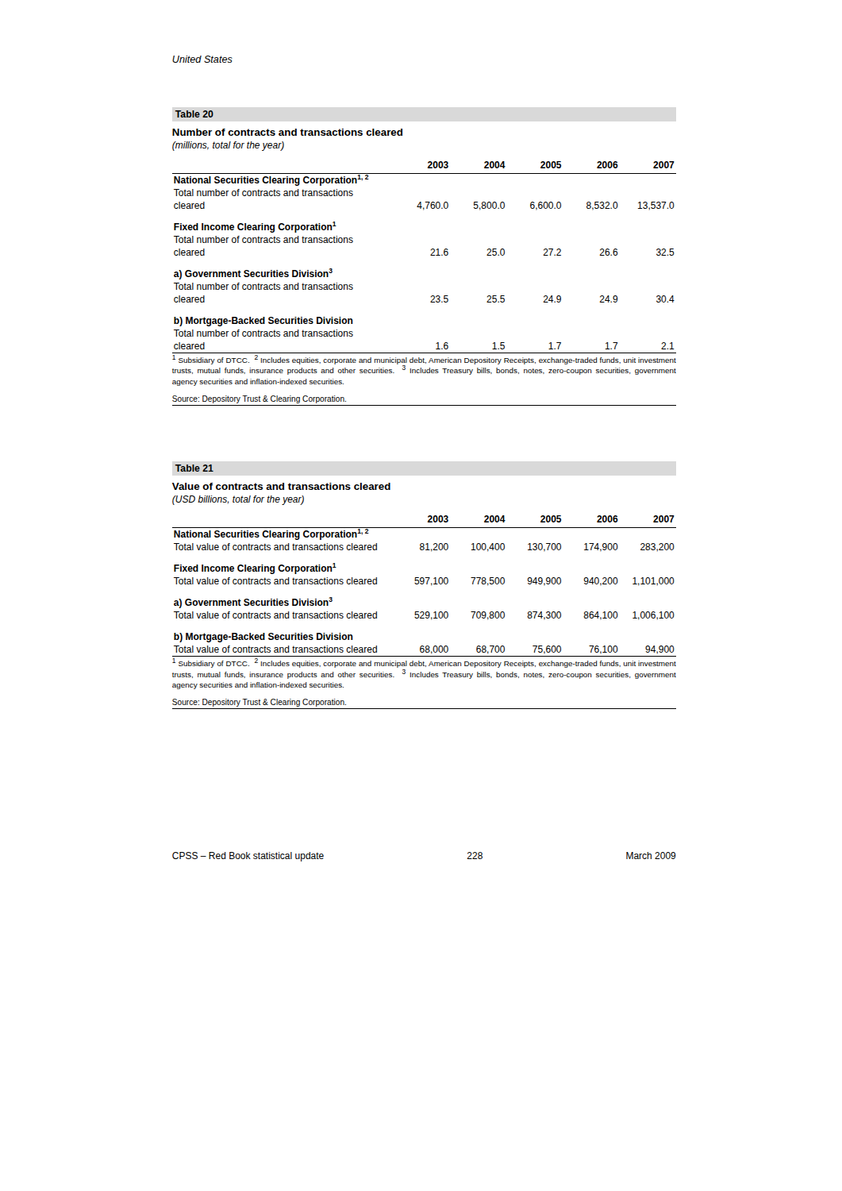United States
Table 20
Number of contracts and transactions cleared
(millions, total for the year)
| | 2003 | 2004 | 2005 | 2006 | 2007 |
| --- | --- | --- | --- | --- | --- |
| National Securities Clearing Corporation 1, 2 | | | | | |
| Total number of contracts and transactions | | | | | |
| cleared | 4,760.0 | 5,800.0 | 6,600.0 | 8,532.0 | 13,537.0 |
| Fixed Income Clearing Corporation 1 | | | | | |
| Total number of contracts and transactions | | | | | |
| cleared | 21.6 | 25.0 | 27.2 | 26.6 | 32.5 |
| a) Government Securities Division 3 | | | | | |
| Total number of contracts and transactions | | | | | |
| cleared | 23.5 | 25.5 | 24.9 | 24.9 | 30.4 |
| b) Mortgage-Backed Securities Division | | | | | |
| Total number of contracts and transactions | | | | | |
| cleared | 1.6 | 1.5 | 1.7 | 1.7 | 2.1 |
1 Subsidiary of DTCC. 2 Includes equities, corporate and municipal debt, American Depository Receipts, exchange-traded funds, unit investment trusts, mutual funds, insurance products and other securities. 3 Includes Treasury bills, bonds, notes, zero-coupon securities, government agency securities and inflation-indexed securities.
Source: Depository Trust & Clearing Corporation.
Table 21
Value of contracts and transactions cleared
(USD billions, total for the year)
| | 2003 | 2004 | 2005 | 2006 | 2007 |
| --- | --- | --- | --- | --- | --- |
| National Securities Clearing Corporation 1, 2 | | | | | |
| Total value of contracts and transactions cleared | 81,200 | 100,400 | 130,700 | 174,900 | 283,200 |
| Fixed Income Clearing Corporation 1 | | | | | |
| Total value of contracts and transactions cleared | 597,100 | 778,500 | 949,900 | 940,200 | 1,101,000 |
| a) Government Securities Division 3 | | | | | |
| Total value of contracts and transactions cleared | 529,100 | 709,800 | 874,300 | 864,100 | 1,006,100 |
| b) Mortgage-Backed Securities Division | | | | | |
| Total value of contracts and transactions cleared | 68,000 | 68,700 | 75,600 | 76,100 | 94,900 |
1 Subsidiary of DTCC. 2 Includes equities, corporate and municipal debt, American Depository Receipts, exchange-traded funds, unit investment trusts, mutual funds, insurance products and other securities. 3 Includes Treasury bills, bonds, notes, zero-coupon securities, government agency securities and inflation-indexed securities.
Source: Depository Trust & Clearing Corporation.
CPSS – Red Book statistical update 228 March 2009